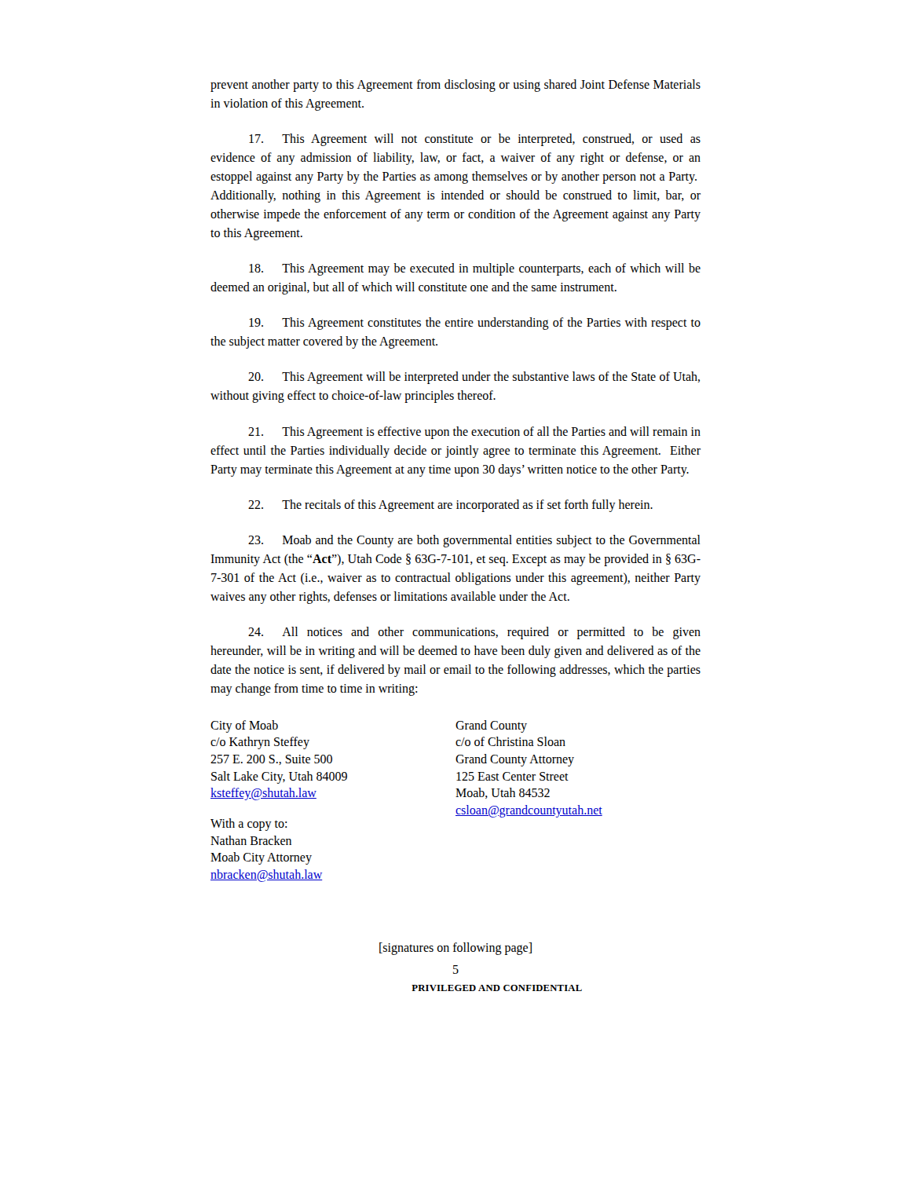prevent another party to this Agreement from disclosing or using shared Joint Defense Materials in violation of this Agreement.
17. This Agreement will not constitute or be interpreted, construed, or used as evidence of any admission of liability, law, or fact, a waiver of any right or defense, or an estoppel against any Party by the Parties as among themselves or by another person not a Party. Additionally, nothing in this Agreement is intended or should be construed to limit, bar, or otherwise impede the enforcement of any term or condition of the Agreement against any Party to this Agreement.
18. This Agreement may be executed in multiple counterparts, each of which will be deemed an original, but all of which will constitute one and the same instrument.
19. This Agreement constitutes the entire understanding of the Parties with respect to the subject matter covered by the Agreement.
20. This Agreement will be interpreted under the substantive laws of the State of Utah, without giving effect to choice-of-law principles thereof.
21. This Agreement is effective upon the execution of all the Parties and will remain in effect until the Parties individually decide or jointly agree to terminate this Agreement. Either Party may terminate this Agreement at any time upon 30 days’ written notice to the other Party.
22. The recitals of this Agreement are incorporated as if set forth fully herein.
23. Moab and the County are both governmental entities subject to the Governmental Immunity Act (the “Act”), Utah Code § 63G-7-101, et seq. Except as may be provided in § 63G-7-301 of the Act (i.e., waiver as to contractual obligations under this agreement), neither Party waives any other rights, defenses or limitations available under the Act.
24. All notices and other communications, required or permitted to be given hereunder, will be in writing and will be deemed to have been duly given and delivered as of the date the notice is sent, if delivered by mail or email to the following addresses, which the parties may change from time to time in writing:
| City of Moab c/o Kathryn Steffey 257 E. 200 S., Suite 500 Salt Lake City, Utah 84009 ksteffey@shutah.law With a copy to: Nathan Bracken Moab City Attorney nbracken@shutah.law | Grand County c/o of Christina Sloan Grand County Attorney 125 East Center Street Moab, Utah 84532 csloan@grandcountyutah.net |
[signatures on following page]
5
PRIVILEGED AND CONFIDENTIAL